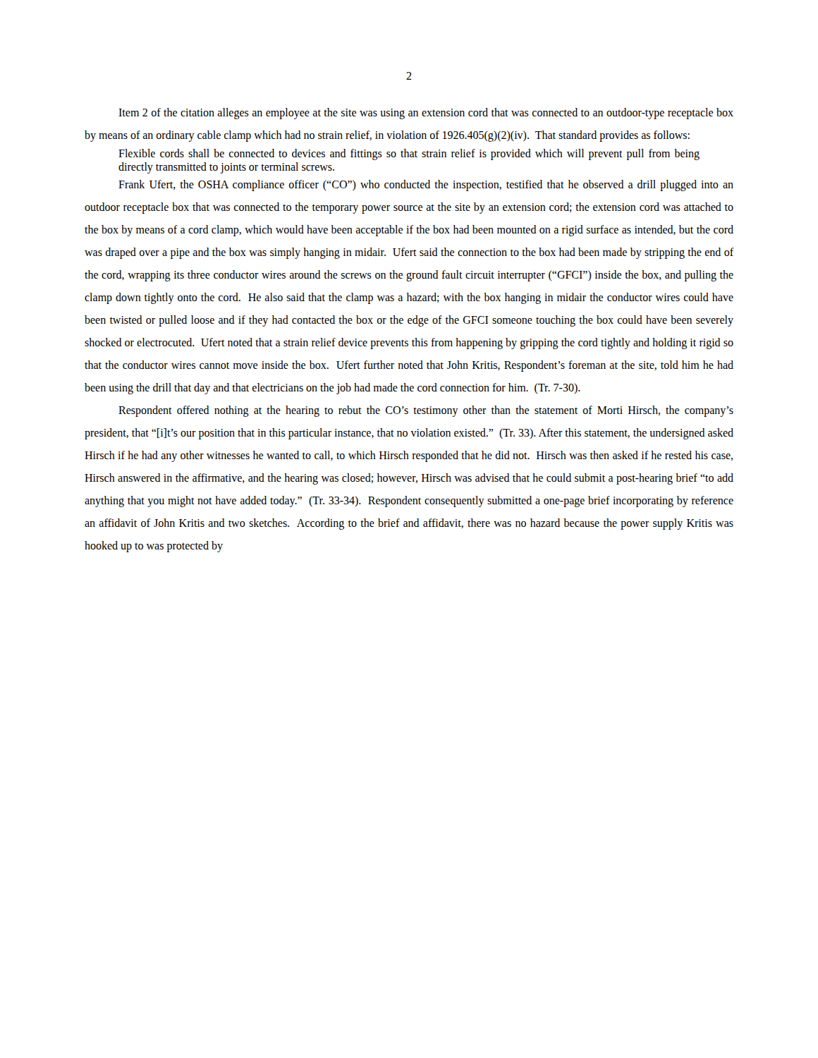2
Item 2 of the citation alleges an employee at the site was using an extension cord that was connected to an outdoor-type receptacle box by means of an ordinary cable clamp which had no strain relief, in violation of 1926.405(g)(2)(iv). That standard provides as follows:
Flexible cords shall be connected to devices and fittings so that strain relief is provided which will prevent pull from being directly transmitted to joints or terminal screws.
Frank Ufert, the OSHA compliance officer (“CO”) who conducted the inspection, testified that he observed a drill plugged into an outdoor receptacle box that was connected to the temporary power source at the site by an extension cord; the extension cord was attached to the box by means of a cord clamp, which would have been acceptable if the box had been mounted on a rigid surface as intended, but the cord was draped over a pipe and the box was simply hanging in midair. Ufert said the connection to the box had been made by stripping the end of the cord, wrapping its three conductor wires around the screws on the ground fault circuit interrupter (“GFCI”) inside the box, and pulling the clamp down tightly onto the cord. He also said that the clamp was a hazard; with the box hanging in midair the conductor wires could have been twisted or pulled loose and if they had contacted the box or the edge of the GFCI someone touching the box could have been severely shocked or electrocuted. Ufert noted that a strain relief device prevents this from happening by gripping the cord tightly and holding it rigid so that the conductor wires cannot move inside the box. Ufert further noted that John Kritis, Respondent’s foreman at the site, told him he had been using the drill that day and that electricians on the job had made the cord connection for him. (Tr. 7-30).
Respondent offered nothing at the hearing to rebut the CO’s testimony other than the statement of Morti Hirsch, the company’s president, that “[i]t’s our position that in this particular instance, that no violation existed.” (Tr. 33). After this statement, the undersigned asked Hirsch if he had any other witnesses he wanted to call, to which Hirsch responded that he did not. Hirsch was then asked if he rested his case, Hirsch answered in the affirmative, and the hearing was closed; however, Hirsch was advised that he could submit a post-hearing brief “to add anything that you might not have added today.” (Tr. 33-34). Respondent consequently submitted a one-page brief incorporating by reference an affidavit of John Kritis and two sketches. According to the brief and affidavit, there was no hazard because the power supply Kritis was hooked up to was protected by